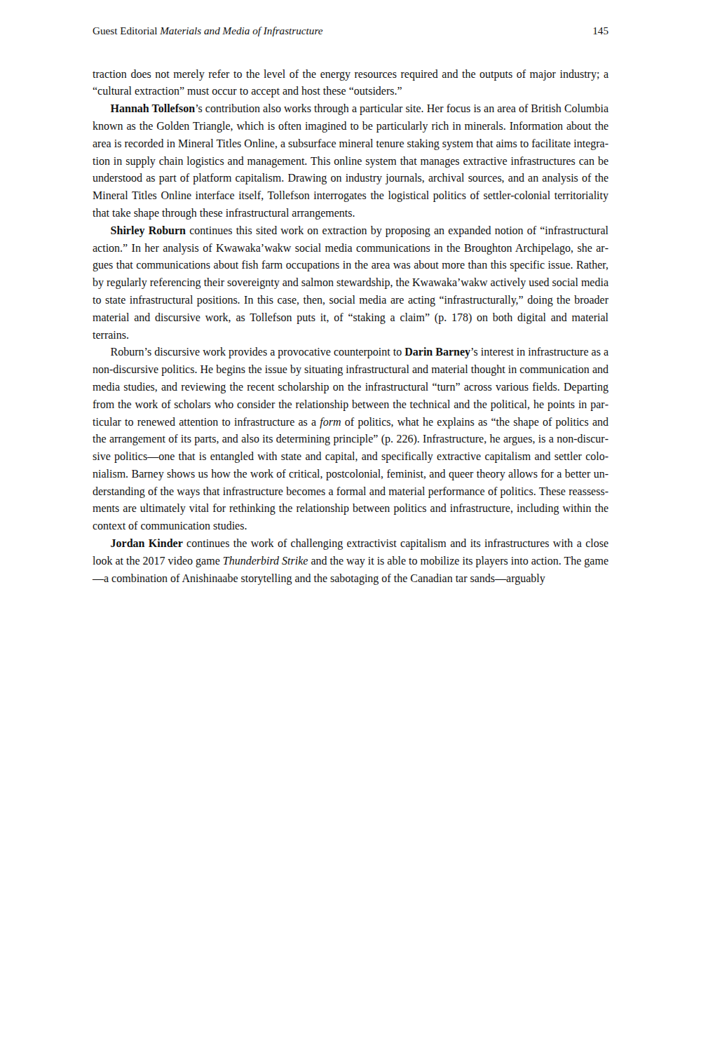Guest Editorial Materials and Media of Infrastructure 145
traction does not merely refer to the level of the energy resources required and the outputs of major industry; a “cultural extraction” must occur to accept and host these “outsiders.”
Hannah Tollefson’s contribution also works through a particular site. Her focus is an area of British Columbia known as the Golden Triangle, which is often imagined to be particularly rich in minerals. Information about the area is recorded in Mineral Titles Online, a subsurface mineral tenure staking system that aims to facilitate integration in supply chain logistics and management. This online system that manages extractive infrastructures can be understood as part of platform capitalism. Drawing on industry journals, archival sources, and an analysis of the Mineral Titles Online interface itself, Tollefson interrogates the logistical politics of settler-colonial territoriality that take shape through these infrastructural arrangements.
Shirley Roburn continues this sited work on extraction by proposing an expanded notion of “infrastructural action.” In her analysis of Kwawaka’wakw social media communications in the Broughton Archipelago, she argues that communications about fish farm occupations in the area was about more than this specific issue. Rather, by regularly referencing their sovereignty and salmon stewardship, the Kwawaka’wakw actively used social media to state infrastructural positions. In this case, then, social media are acting “infrastructurally,” doing the broader material and discursive work, as Tollefson puts it, of “staking a claim” (p. 178) on both digital and material terrains.
Roburn’s discursive work provides a provocative counterpoint to Darin Barney’s interest in infrastructure as a non-discursive politics. He begins the issue by situating infrastructural and material thought in communication and media studies, and reviewing the recent scholarship on the infrastructural “turn” across various fields. Departing from the work of scholars who consider the relationship between the technical and the political, he points in particular to renewed attention to infrastructure as a form of politics, what he explains as “the shape of politics and the arrangement of its parts, and also its determining principle” (p. 226). Infrastructure, he argues, is a non-discursive politics—one that is entangled with state and capital, and specifically extractive capitalism and settler colonialism. Barney shows us how the work of critical, postcolonial, feminist, and queer theory allows for a better understanding of the ways that infrastructure becomes a formal and material performance of politics. These reassessments are ultimately vital for rethinking the relationship between politics and infrastructure, including within the context of communication studies.
Jordan Kinder continues the work of challenging extractivist capitalism and its infrastructures with a close look at the 2017 video game Thunderbird Strike and the way it is able to mobilize its players into action. The game—a combination of Anishinaabe storytelling and the sabotaging of the Canadian tar sands—arguably